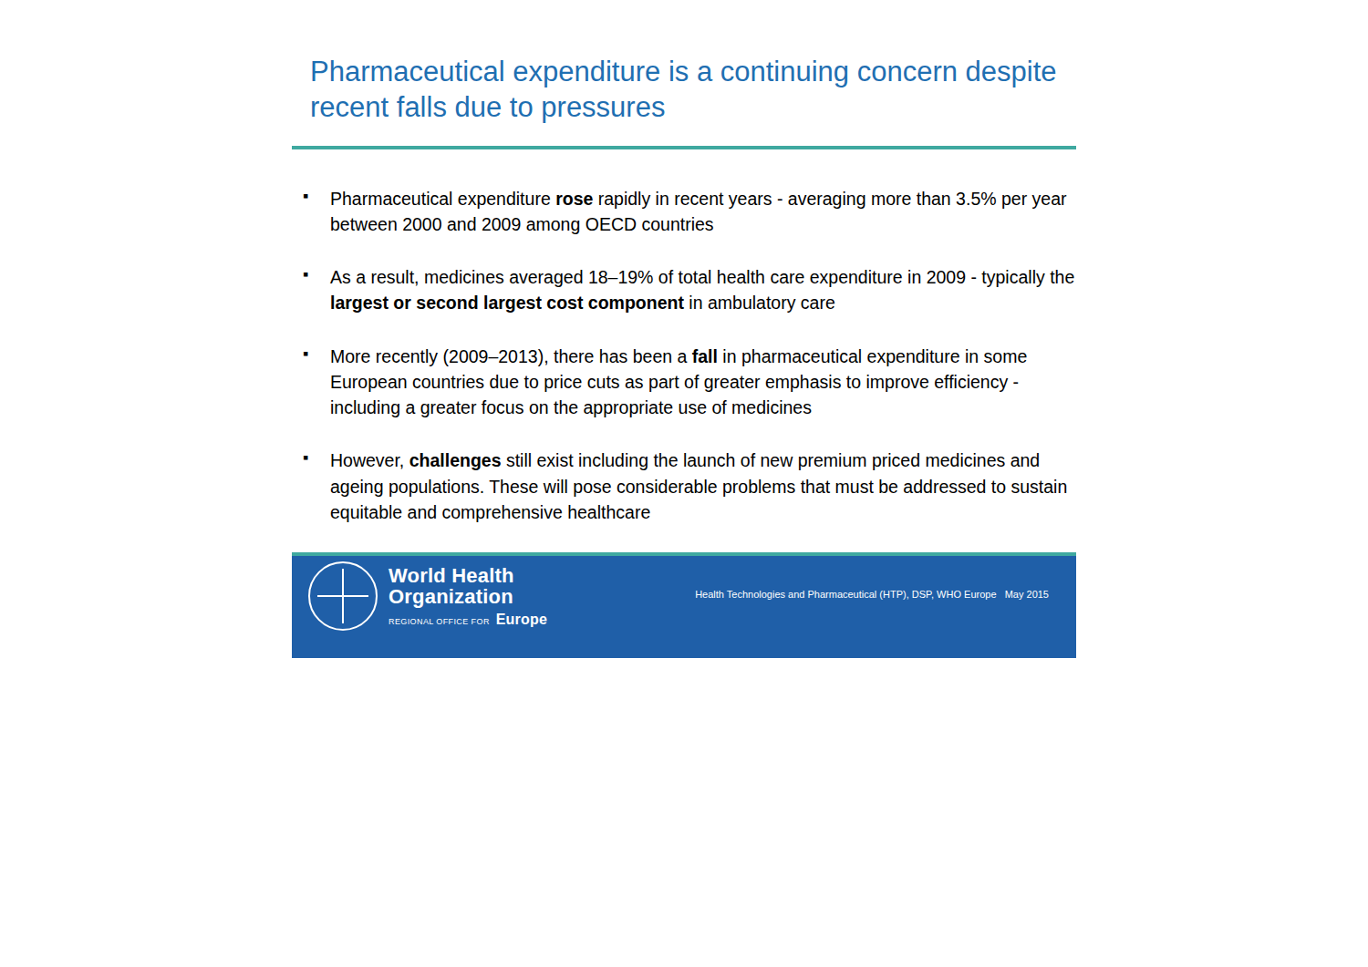Pharmaceutical expenditure is a continuing concern despite recent falls due to pressures
Pharmaceutical expenditure rose rapidly in recent years - averaging more than 3.5% per year between 2000 and 2009 among OECD countries
As a result, medicines averaged 18–19% of total health care expenditure in 2009 - typically the largest or second largest cost component in ambulatory care
More recently (2009–2013), there has been a fall in pharmaceutical expenditure in some European countries due to price cuts as part of greater emphasis to improve efficiency - including a greater focus on the appropriate use of medicines
However, challenges still exist including the launch of new premium priced medicines and ageing populations. These will pose considerable problems that must be addressed to sustain equitable and comprehensive healthcare
World Health
Organization
REGIONAL OFFICE FOR Europe
Health Technologies and Pharmaceutical (HTP), DSP, WHO Europe May 2015